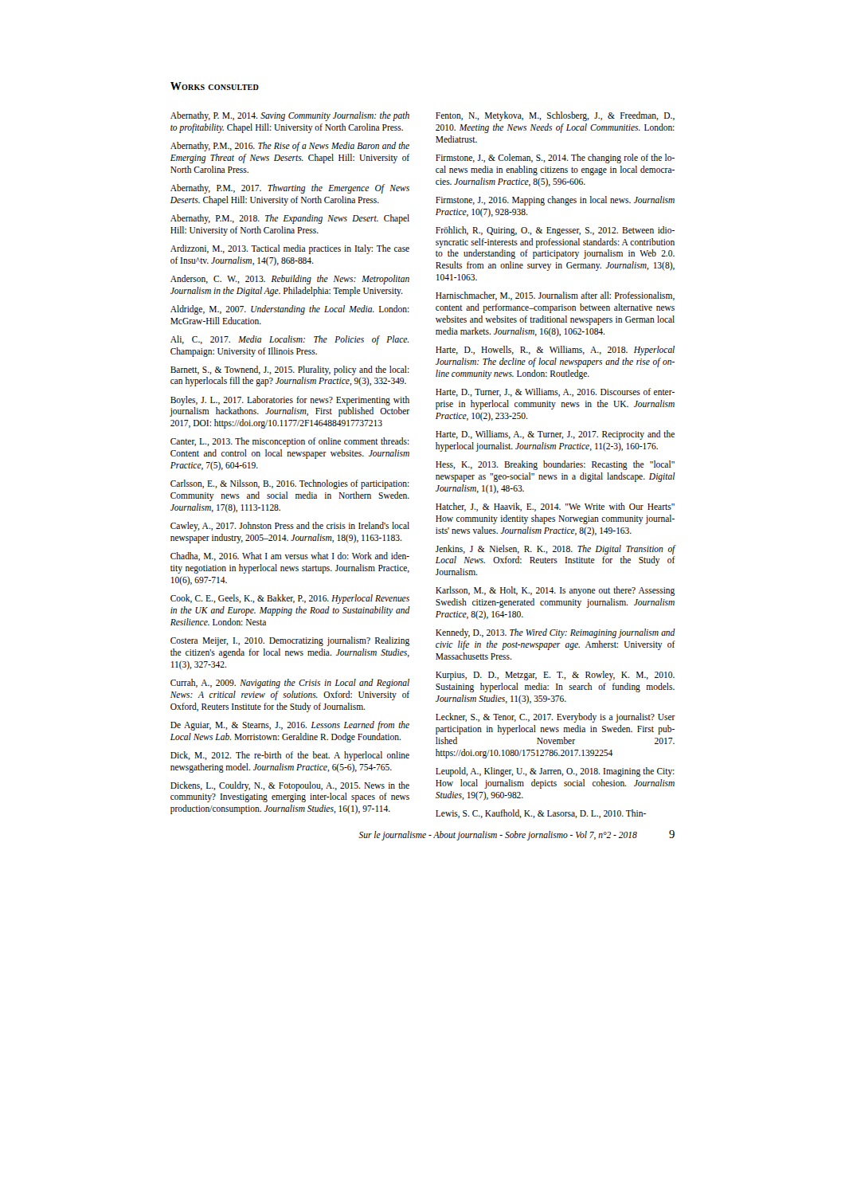Works consulted
Abernathy, P. M., 2014. Saving Community Journalism: the path to profitability. Chapel Hill: University of North Carolina Press.
Abernathy, P.M., 2016. The Rise of a News Media Baron and the Emerging Threat of News Deserts. Chapel Hill: University of North Carolina Press.
Abernathy, P.M., 2017. Thwarting the Emergence Of News Deserts. Chapel Hill: University of North Carolina Press.
Abernathy, P.M., 2018. The Expanding News Desert. Chapel Hill: University of North Carolina Press.
Ardizzoni, M., 2013. Tactical media practices in Italy: The case of Insu^tv. Journalism, 14(7), 868-884.
Anderson, C. W., 2013. Rebuilding the News: Metropolitan Journalism in the Digital Age. Philadelphia: Temple University.
Aldridge, M., 2007. Understanding the Local Media. London: McGraw-Hill Education.
Ali, C., 2017. Media Localism: The Policies of Place. Champaign: University of Illinois Press.
Barnett, S., & Townend, J., 2015. Plurality, policy and the local: can hyperlocals fill the gap? Journalism Practice, 9(3), 332-349.
Boyles, J. L., 2017. Laboratories for news? Experimenting with journalism hackathons. Journalism, First published October 2017, DOI: https://doi.org/10.1177/2F1464884917737213
Canter, L., 2013. The misconception of online comment threads: Content and control on local newspaper websites. Journalism Practice, 7(5), 604-619.
Carlsson, E., & Nilsson, B., 2016. Technologies of participation: Community news and social media in Northern Sweden. Journalism, 17(8), 1113-1128.
Cawley, A., 2017. Johnston Press and the crisis in Ireland's local newspaper industry, 2005–2014. Journalism, 18(9), 1163-1183.
Chadha, M., 2016. What I am versus what I do: Work and identity negotiation in hyperlocal news startups. Journalism Practice, 10(6), 697-714.
Cook, C. E., Geels, K., & Bakker, P., 2016. Hyperlocal Revenues in the UK and Europe. Mapping the Road to Sustainability and Resilience. London: Nesta
Costera Meijer, I., 2010. Democratizing journalism? Realizing the citizen's agenda for local news media. Journalism Studies, 11(3), 327-342.
Currah, A., 2009. Navigating the Crisis in Local and Regional News: A critical review of solutions. Oxford: University of Oxford, Reuters Institute for the Study of Journalism.
De Aguiar, M., & Stearns, J., 2016. Lessons Learned from the Local News Lab. Morristown: Geraldine R. Dodge Foundation.
Dick, M., 2012. The re-birth of the beat. A hyperlocal online newsgathering model. Journalism Practice, 6(5-6), 754-765.
Dickens, L., Couldry, N., & Fotopoulou, A., 2015. News in the community? Investigating emerging inter-local spaces of news production/consumption. Journalism Studies, 16(1), 97-114.
Fenton, N., Metykova, M., Schlosberg, J., & Freedman, D., 2010. Meeting the News Needs of Local Communities. London: Mediatrust.
Firmstone, J., & Coleman, S., 2014. The changing role of the local news media in enabling citizens to engage in local democracies. Journalism Practice, 8(5), 596-606.
Firmstone, J., 2016. Mapping changes in local news. Journalism Practice, 10(7), 928-938.
Fröhlich, R., Quiring, O., & Engesser, S., 2012. Between idiosyncratic self-interests and professional standards: A contribution to the understanding of participatory journalism in Web 2.0. Results from an online survey in Germany. Journalism, 13(8), 1041-1063.
Harnischmacher, M., 2015. Journalism after all: Professionalism, content and performance–comparison between alternative news websites and websites of traditional newspapers in German local media markets. Journalism, 16(8), 1062-1084.
Harte, D., Howells, R., & Williams, A., 2018. Hyperlocal Journalism: The decline of local newspapers and the rise of online community news. London: Routledge.
Harte, D., Turner, J., & Williams, A., 2016. Discourses of enterprise in hyperlocal community news in the UK. Journalism Practice, 10(2), 233-250.
Harte, D., Williams, A., & Turner, J., 2017. Reciprocity and the hyperlocal journalist. Journalism Practice, 11(2-3), 160-176.
Hess, K., 2013. Breaking boundaries: Recasting the "local" newspaper as "geo-social" news in a digital landscape. Digital Journalism, 1(1), 48-63.
Hatcher, J., & Haavik, E., 2014. "We Write with Our Hearts" How community identity shapes Norwegian community journalists' news values. Journalism Practice, 8(2), 149-163.
Jenkins, J & Nielsen, R. K., 2018. The Digital Transition of Local News. Oxford: Reuters Institute for the Study of Journalism.
Karlsson, M., & Holt, K., 2014. Is anyone out there? Assessing Swedish citizen-generated community journalism. Journalism Practice, 8(2), 164-180.
Kennedy, D., 2013. The Wired City: Reimagining journalism and civic life in the post-newspaper age. Amherst: University of Massachusetts Press.
Kurpius, D. D., Metzgar, E. T., & Rowley, K. M., 2010. Sustaining hyperlocal media: In search of funding models. Journalism Studies, 11(3), 359-376.
Leckner, S., & Tenor, C., 2017. Everybody is a journalist? User participation in hyperlocal news media in Sweden. First published November 2017. https://doi.org/10.1080/17512786.2017.1392254
Leupold, A., Klinger, U., & Jarren, O., 2018. Imagining the City: How local journalism depicts social cohesion. Journalism Studies, 19(7), 960-982.
Lewis, S. C., Kaufhold, K., & Lasorsa, D. L., 2010. Thin-
Sur le journalisme - About journalism - Sobre jornalismo - Vol 7, n°2 - 2018 9